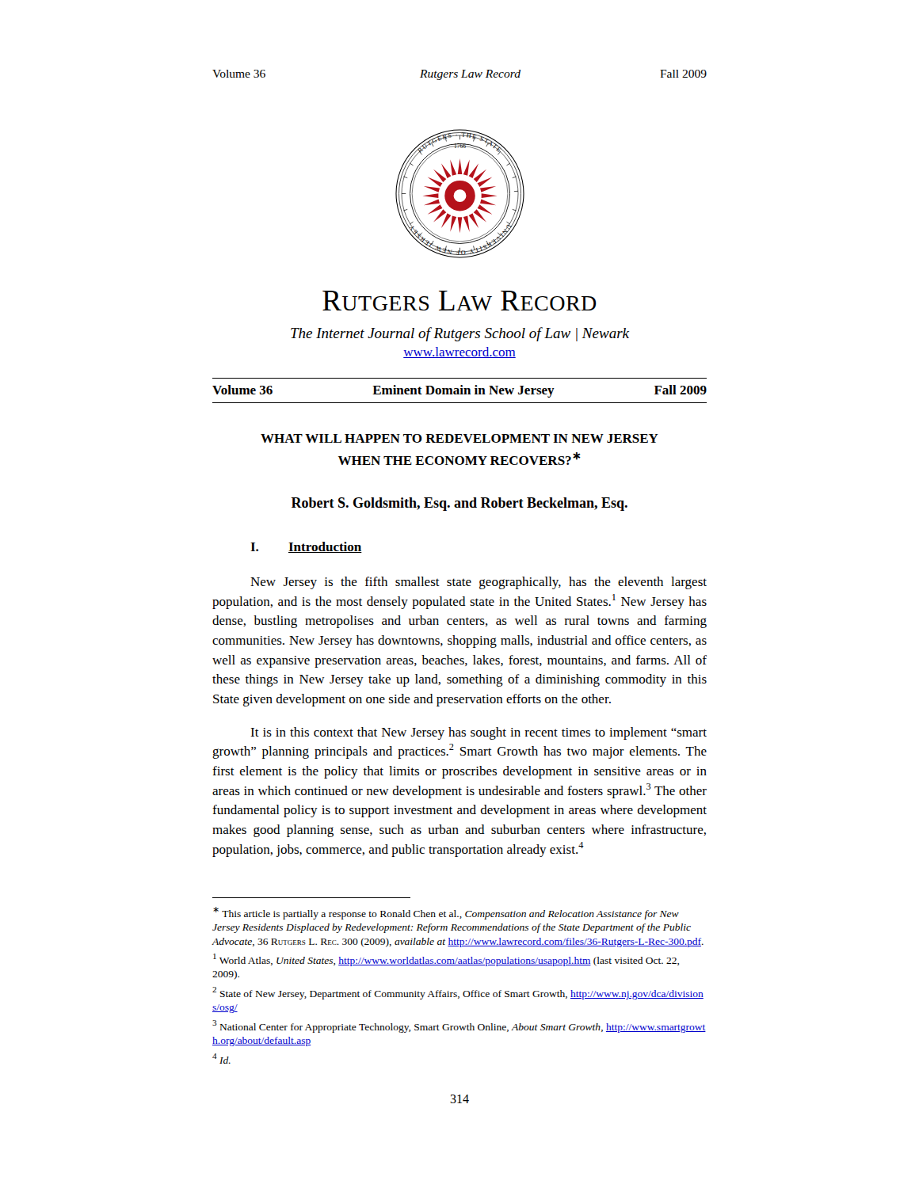Volume 36 Rutgers Law Record Fall 2009
RUTGERS · THE STATE UNIVERSITY OF NEW JERSEY 1766
RUTGERS LAW RECORD
The Internet Journal of Rutgers School of Law | Newark
www.lawrecord.com
Volume 36 Eminent Domain in New Jersey Fall 2009
What will happen to redevelopment in New Jersey when the economy recovers?∗
Robert S. Goldsmith, Esq. and Robert Beckelman, Esq.
I. Introduction
New Jersey is the fifth smallest state geographically, has the eleventh largest population, and is the most densely populated state in the United States.1 New Jersey has dense, bustling metropolises and urban centers, as well as rural towns and farming communities. New Jersey has downtowns, shopping malls, industrial and office centers, as well as expansive preservation areas, beaches, lakes, forest, mountains, and farms. All of these things in New Jersey take up land, something of a diminishing commodity in this State given development on one side and preservation efforts on the other.
It is in this context that New Jersey has sought in recent times to implement “smart growth” planning principals and practices.2 Smart Growth has two major elements. The first element is the policy that limits or proscribes development in sensitive areas or in areas in which continued or new development is undesirable and fosters sprawl.3 The other fundamental policy is to support investment and development in areas where development makes good planning sense, such as urban and suburban centers where infrastructure, population, jobs, commerce, and public transportation already exist.4
∗ This article is partially a response to Ronald Chen et al., Compensation and Relocation Assistance for New Jersey Residents Displaced by Redevelopment: Reform Recommendations of the State Department of the Public Advocate, 36 Rutgers L. Rec. 300 (2009), available at http://www.lawrecord.com/files/36-Rutgers-L-Rec-300.pdf.
1 World Atlas, United States, http://www.worldatlas.com/aatlas/populations/usapopl.htm (last visited Oct. 22, 2009).
2 State of New Jersey, Department of Community Affairs, Office of Smart Growth, http://www.nj.gov/dca/divisions/osg/
3 National Center for Appropriate Technology, Smart Growth Online, About Smart Growth, http://www.smartgrowth.org/about/default.asp
4 Id.
314